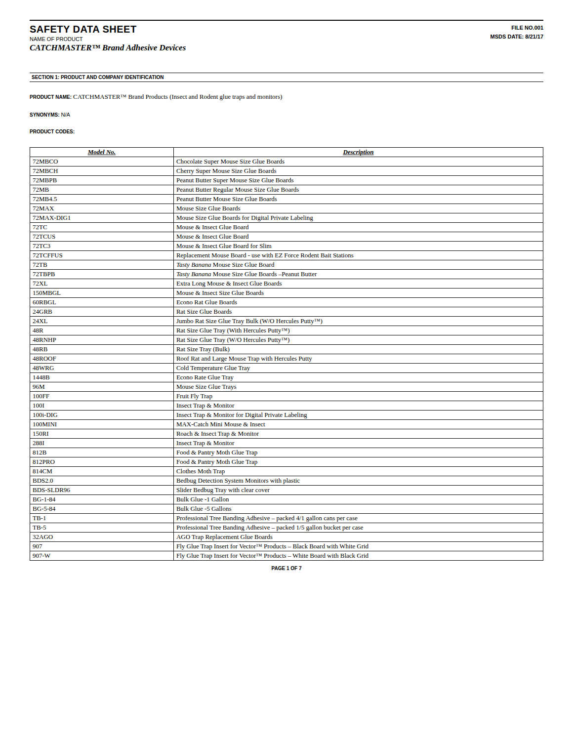SAFETY DATA SHEET
NAME OF PRODUCT
CATCHMASTER™ Brand Adhesive Devices
FILE NO.001
MSDS DATE: 8/21/17
SECTION 1: PRODUCT AND COMPANY IDENTIFICATION
PRODUCT NAME: CATCHMASTER™ Brand Products (Insect and Rodent glue traps and monitors)
SYNONYMS: N/A
PRODUCT CODES:
| Model No. | Description |
| --- | --- |
| 72MBCO | Chocolate Super Mouse Size Glue Boards |
| 72MBCH | Cherry Super Mouse Size Glue Boards |
| 72MBPB | Peanut Butter Super Mouse Size Glue Boards |
| 72MB | Peanut Butter Regular Mouse Size Glue Boards |
| 72MB4.5 | Peanut Butter Mouse Size Glue Boards |
| 72MAX | Mouse Size Glue Boards |
| 72MAX-DIG1 | Mouse Size Glue Boards for Digital Private Labeling |
| 72TC | Mouse & Insect Glue Board |
| 72TCUS | Mouse & Insect Glue Board |
| 72TC3 | Mouse & Insect Glue Board for Slim |
| 72TCFFUS | Replacement Mouse Board - use with EZ Force Rodent Bait Stations |
| 72TB | Tasty Banana Mouse Size Glue Board |
| 72TBPB | Tasty Banana Mouse Size Glue Boards –Peanut Butter |
| 72XL | Extra Long Mouse & Insect Glue Boards |
| 150MBGL | Mouse & Insect Size Glue Boards |
| 60RBGL | Econo Rat Glue Boards |
| 24GRB | Rat Size Glue Boards |
| 24XL | Jumbo Rat Size Glue Tray Bulk (W/O Hercules Putty™) |
| 48R | Rat Size Glue Tray (With Hercules Putty™) |
| 48RNHP | Rat Size Glue Tray (W/O Hercules Putty™) |
| 48RB | Rat Size Tray (Bulk) |
| 48ROOF | Roof Rat and Large Mouse Trap with Hercules Putty |
| 48WRG | Cold Temperature Glue Tray |
| 1448B | Econo Rate Glue Tray |
| 96M | Mouse Size Glue Trays |
| 100FF | Fruit Fly Trap |
| 100I | Insect Trap & Monitor |
| 100i-DIG | Insect Trap & Monitor for Digital Private Labeling |
| 100MINI | MAX-Catch Mini Mouse & Insect |
| 150RI | Roach & Insect Trap & Monitor |
| 288I | Insect Trap & Monitor |
| 812B | Food & Pantry Moth Glue Trap |
| 812PRO | Food & Pantry Moth Glue Trap |
| 814CM | Clothes Moth Trap |
| BDS2.0 | Bedbug Detection System Monitors with plastic |
| BDS-SLDR96 | Slider Bedbug Tray with clear cover |
| BG-1-84 | Bulk Glue -1 Gallon |
| BG-5-84 | Bulk Glue -5 Gallons |
| TB-1 | Professional Tree Banding Adhesive – packed 4/1 gallon cans per case |
| TB-5 | Professional Tree Banding Adhesive – packed 1/5 gallon bucket per case |
| 32AGO | AGO Trap Replacement Glue Boards |
| 907 | Fly Glue Trap Insert for Vector™ Products – Black Board with White Grid |
| 907-W | Fly Glue Trap Insert for Vector™ Products – White Board with Black Grid |
PAGE 1 OF 7